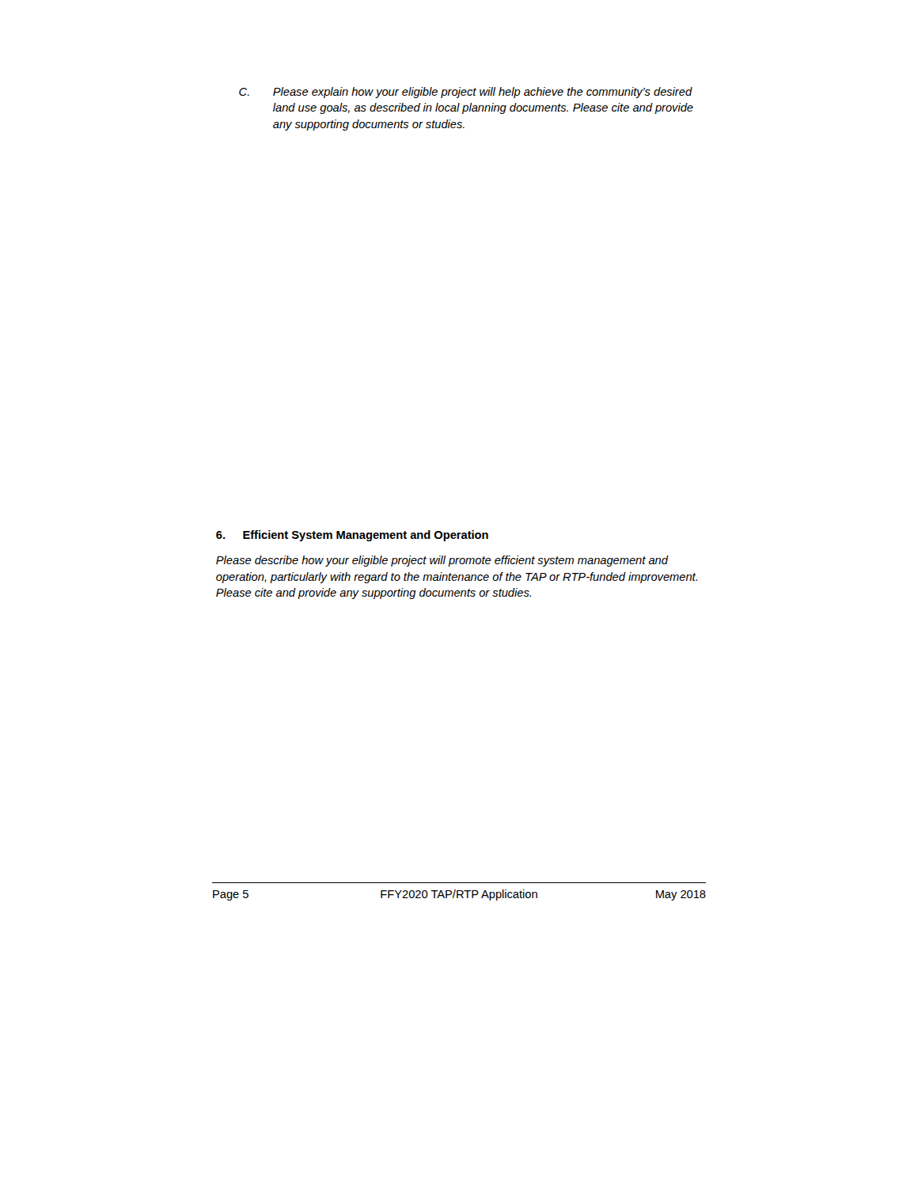C.
Please explain how your eligible project will help achieve the community’s desired land use goals, as described in local planning documents. Please cite and provide any supporting documents or studies.
6.
Efficient System Management and Operation
Please describe how your eligible project will promote efficient system management and operation, particularly with regard to the maintenance of the TAP or RTP-funded improvement. Please cite and provide any supporting documents or studies.
Page 5
FFY2020 TAP/RTP Application
May 2018